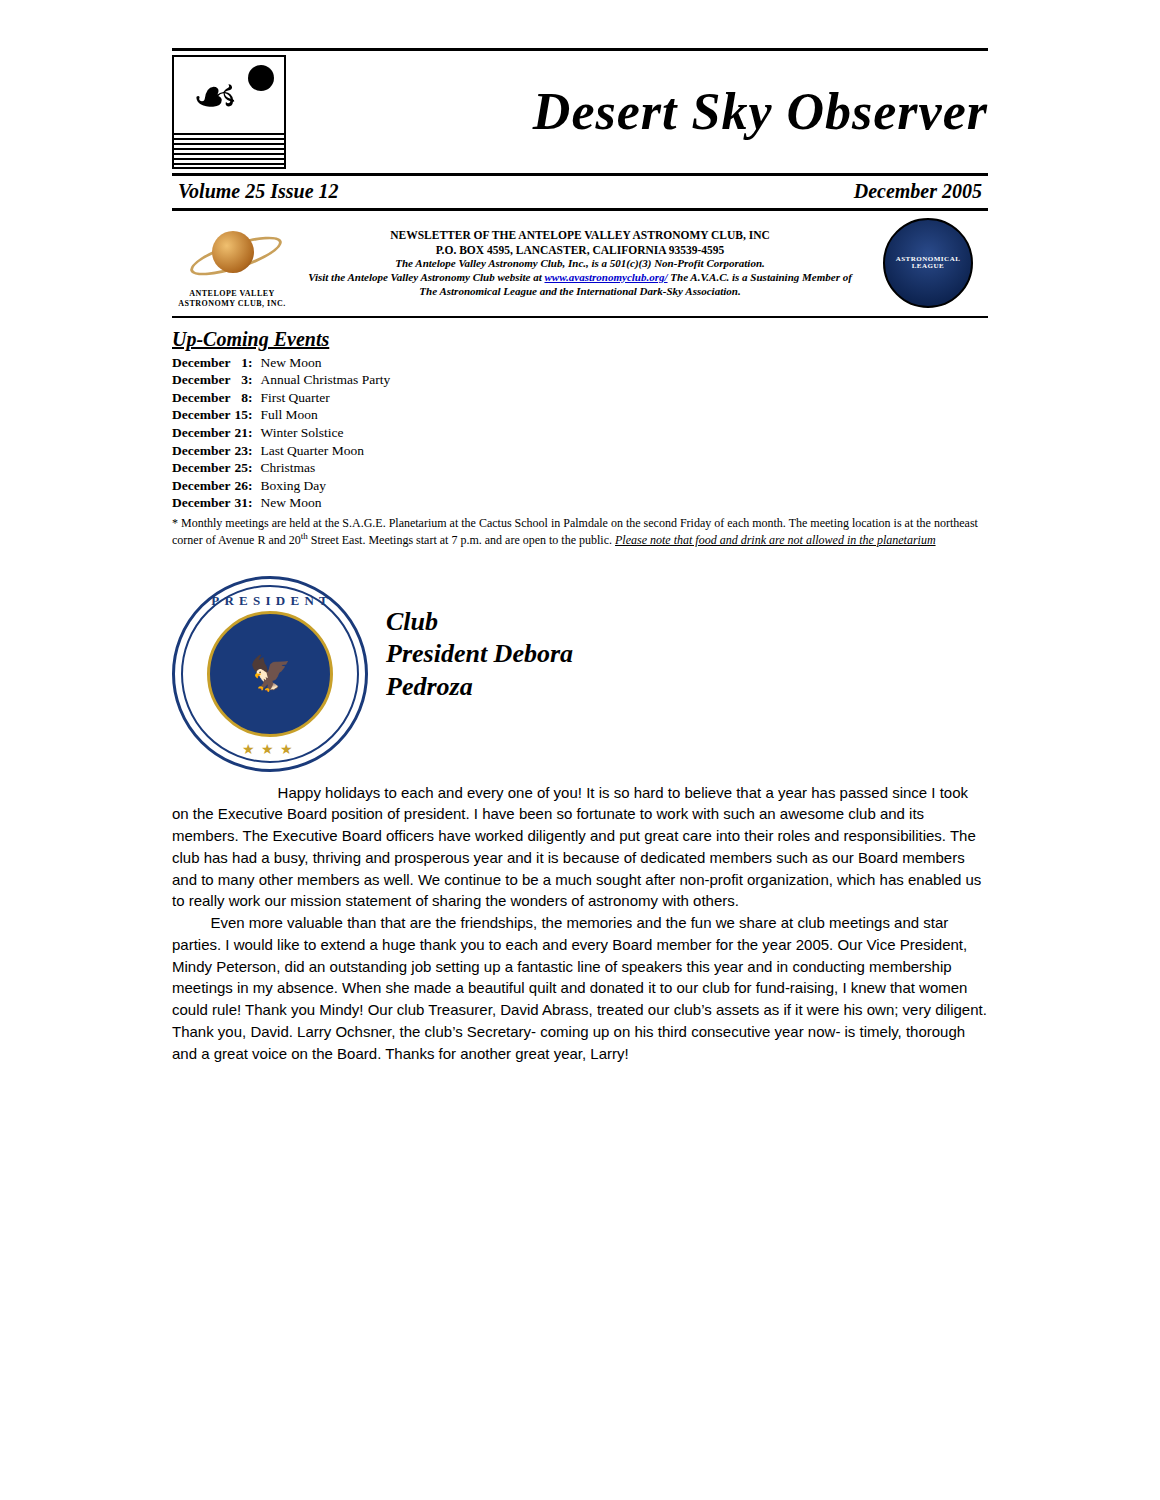☙
Desert Sky Observer
Volume 25 Issue 12 December 2005
ANTELOPE VALLEY
ASTRONOMY CLUB, INC.
NEWSLETTER OF THE ANTELOPE VALLEY ASTRONOMY CLUB, INC
P.O. BOX 4595, LANCASTER, CALIFORNIA 93539-4595
The Antelope Valley Astronomy Club, Inc., is a 501(c)(3) Non-Profit Corporation.
Visit the Antelope Valley Astronomy Club website at www.avastronomyclub.org/ The A.V.A.C. is a Sustaining Member of The Astronomical League and the International Dark-Sky Association.
ASTRONOMICAL
LEAGUE
Up-Coming Events
| December | 1: | New Moon |
| December | 3: | Annual Christmas Party |
| December | 8: | First Quarter |
| December | 15: | Full Moon |
| December | 21: | Winter Solstice |
| December | 23: | Last Quarter Moon |
| December | 25: | Christmas |
| December | 26: | Boxing Day |
| December | 31: | New Moon |
* Monthly meetings are held at the S.A.G.E. Planetarium at the Cactus School in Palmdale on the second Friday of each month. The meeting location is at the northeast corner of Avenue R and 20th Street East. Meetings start at 7 p.m. and are open to the public. Please note that food and drink are not allowed in the planetarium
P R E S I D E N T
🦅
★★★
Club
President Debora
Pedroza
Happy holidays to each and every one of you! It is so hard to believe that a year has passed since I took on the Executive Board position of president. I have been so fortunate to work with such an awesome club and its members. The Executive Board officers have worked diligently and put great care into their roles and responsibilities. The club has had a busy, thriving and prosperous year and it is because of dedicated members such as our Board members and to many other members as well. We continue to be a much sought after non-profit organization, which has enabled us to really work our mission statement of sharing the wonders of astronomy with others.
Even more valuable than that are the friendships, the memories and the fun we share at club meetings and star parties. I would like to extend a huge thank you to each and every Board member for the year 2005. Our Vice President, Mindy Peterson, did an outstanding job setting up a fantastic line of speakers this year and in conducting membership meetings in my absence. When she made a beautiful quilt and donated it to our club for fund-raising, I knew that women could rule! Thank you Mindy! Our club Treasurer, David Abrass, treated our club’s assets as if it were his own; very diligent. Thank you, David. Larry Ochsner, the club’s Secretary- coming up on his third consecutive year now- is timely, thorough and a great voice on the Board. Thanks for another great year, Larry!